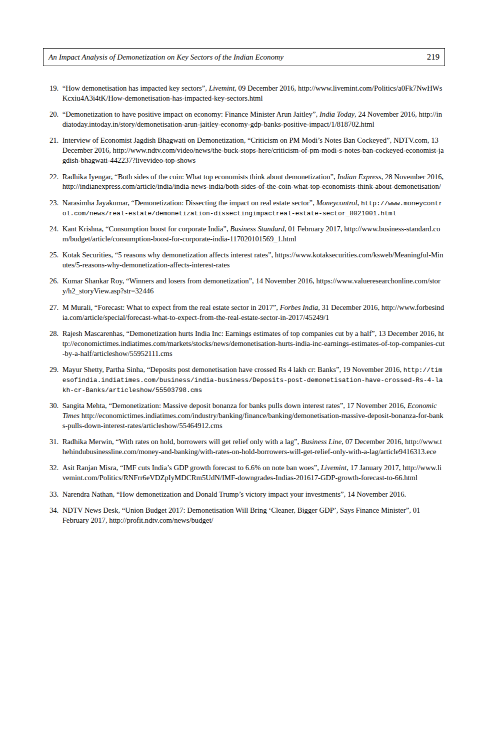An Impact Analysis of Demonetization on Key Sectors of the Indian Economy 219
19. “How demonetisation has impacted key sectors”, Livemint, 09 December 2016, http://www.livemint.com/Politics/a0Fk7NwHWsKcxiu4A3i4tK/How-demonetisation-has-impacted-key-sectors.html
20. “Demonetization to have positive impact on economy: Finance Minister Arun Jaitley”, India Today, 24 November 2016, http://indiatoday.intoday.in/story/demonetisation-arun-jaitley-economy-gdp-banks-positive-impact/1/818702.html
21. Interview of Economist Jagdish Bhagwati on Demonetization, “Criticism on PM Modi’s Notes Ban Cockeyed”, NDTV.com, 13 December 2016, http://www.ndtv.com/video/news/the-buck-stops-here/criticism-of-pm-modi-s-notes-ban-cockeyed-economist-jagdish-bhagwati-442237?livevideo-top-shows
22. Radhika Iyengar, “Both sides of the coin: What top economists think about demonetization”, Indian Express, 28 November 2016, http://indianexpress.com/article/india/india-news-india/both-sides-of-the-coin-what-top-economists-think-about-demonetisation/
23. Narasimha Jayakumar, “Demonetization: Dissecting the impact on real estate sector”, Moneycontrol, http://www.moneycontrol.com/news/real-estate/demonetization-dissectingimpactreal-estate-sector_8021001.html
24. Kant Krishna, “Consumption boost for corporate India”, Business Standard, 01 February 2017, http://www.business-standard.com/budget/article/consumption-boost-for-corporate-india-117020101569_1.html
25. Kotak Securities, “5 reasons why demonetization affects interest rates”, https://www.kotaksecurities.com/ksweb/Meaningful-Minutes/5-reasons-why-demonetization-affects-interest-rates
26. Kumar Shankar Roy, “Winners and losers from demonetization”, 14 November 2016, https://www.valueresearchonline.com/story/h2_storyView.asp?str=32446
27. M Murali, “Forecast: What to expect from the real estate sector in 2017”, Forbes India, 31 December 2016, http://www.forbesindia.com/article/special/forecast-what-to-expect-from-the-real-estate-sector-in-2017/45249/1
28. Rajesh Mascarenhas, “Demonetization hurts India Inc: Earnings estimates of top companies cut by a half”, 13 December 2016, http://economictimes.indiatimes.com/markets/stocks/news/demonetisation-hurts-india-inc-earnings-estimates-of-top-companies-cut-by-a-half/articleshow/55952111.cms
29. Mayur Shetty, Partha Sinha, “Deposits post demonetisation have crossed Rs 4 lakh cr: Banks”, 19 November 2016, http://timesofindia.indiatimes.com/business/india-business/Deposits-post-demonetisation-have-crossed-Rs-4-lakh-cr-Banks/articleshow/55503798.cms
30. Sangita Mehta, “Demonetization: Massive deposit bonanza for banks pulls down interest rates”, 17 November 2016, Economic Times http://economictimes.indiatimes.com/industry/banking/finance/banking/demonetisation-massive-deposit-bonanza-for-banks-pulls-down-interest-rates/articleshow/55464912.cms
31. Radhika Merwin, “With rates on hold, borrowers will get relief only with a lag”, Business Line, 07 December 2016, http://www.thehindubusinessline.com/money-and-banking/with-rates-on-hold-borrowers-will-get-relief-only-with-a-lag/article9416313.ece
32. Asit Ranjan Misra, “IMF cuts India’s GDP growth forecast to 6.6% on note ban woes”, Livemint, 17 January 2017, http://www.livemint.com/Politics/RNFrr6eVDZpIyMDCRm5UdN/IMF-downgrades-Indias-201617-GDP-growth-forecast-to-66.html
33. Narendra Nathan, “How demonetization and Donald Trump’s victory impact your investments”, 14 November 2016.
34. NDTV News Desk, “Union Budget 2017: Demonetisation Will Bring ‘Cleaner, Bigger GDP’, Says Finance Minister”, 01 February 2017, http://profit.ndtv.com/news/budget/